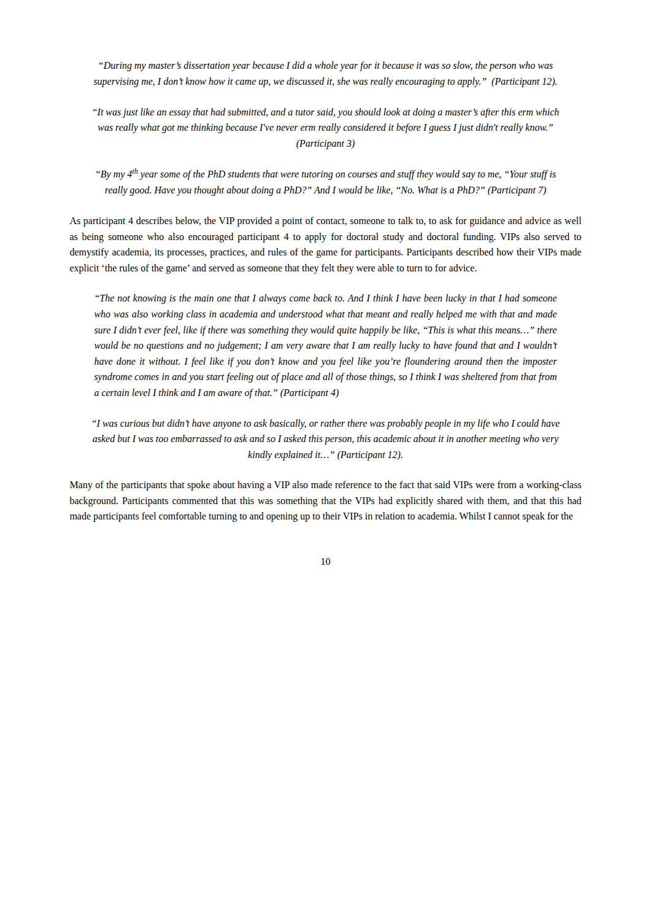“During my master’s dissertation year because I did a whole year for it because it was so slow, the person who was supervising me, I don’t know how it came up, we discussed it, she was really encouraging to apply.” (Participant 12).
“It was just like an essay that had submitted, and a tutor said, you should look at doing a master’s after this erm which was really what got me thinking because I've never erm really considered it before I guess I just didn't really know.” (Participant 3)
“By my 4th year some of the PhD students that were tutoring on courses and stuff they would say to me, “Your stuff is really good. Have you thought about doing a PhD?” And I would be like, “No. What is a PhD?” (Participant 7)
As participant 4 describes below, the VIP provided a point of contact, someone to talk to, to ask for guidance and advice as well as being someone who also encouraged participant 4 to apply for doctoral study and doctoral funding. VIPs also served to demystify academia, its processes, practices, and rules of the game for participants. Participants described how their VIPs made explicit ‘the rules of the game’ and served as someone that they felt they were able to turn to for advice.
“The not knowing is the main one that I always come back to. And I think I have been lucky in that I had someone who was also working class in academia and understood what that meant and really helped me with that and made sure I didn’t ever feel, like if there was something they would quite happily be like, “This is what this means…” there would be no questions and no judgement; I am very aware that I am really lucky to have found that and I wouldn’t have done it without. I feel like if you don’t know and you feel like you’re floundering around then the imposter syndrome comes in and you start feeling out of place and all of those things, so I think I was sheltered from that from a certain level I think and I am aware of that.” (Participant 4)
“I was curious but didn’t have anyone to ask basically, or rather there was probably people in my life who I could have asked but I was too embarrassed to ask and so I asked this person, this academic about it in another meeting who very kindly explained it…” (Participant 12).
Many of the participants that spoke about having a VIP also made reference to the fact that said VIPs were from a working-class background. Participants commented that this was something that the VIPs had explicitly shared with them, and that this had made participants feel comfortable turning to and opening up to their VIPs in relation to academia. Whilst I cannot speak for the
10